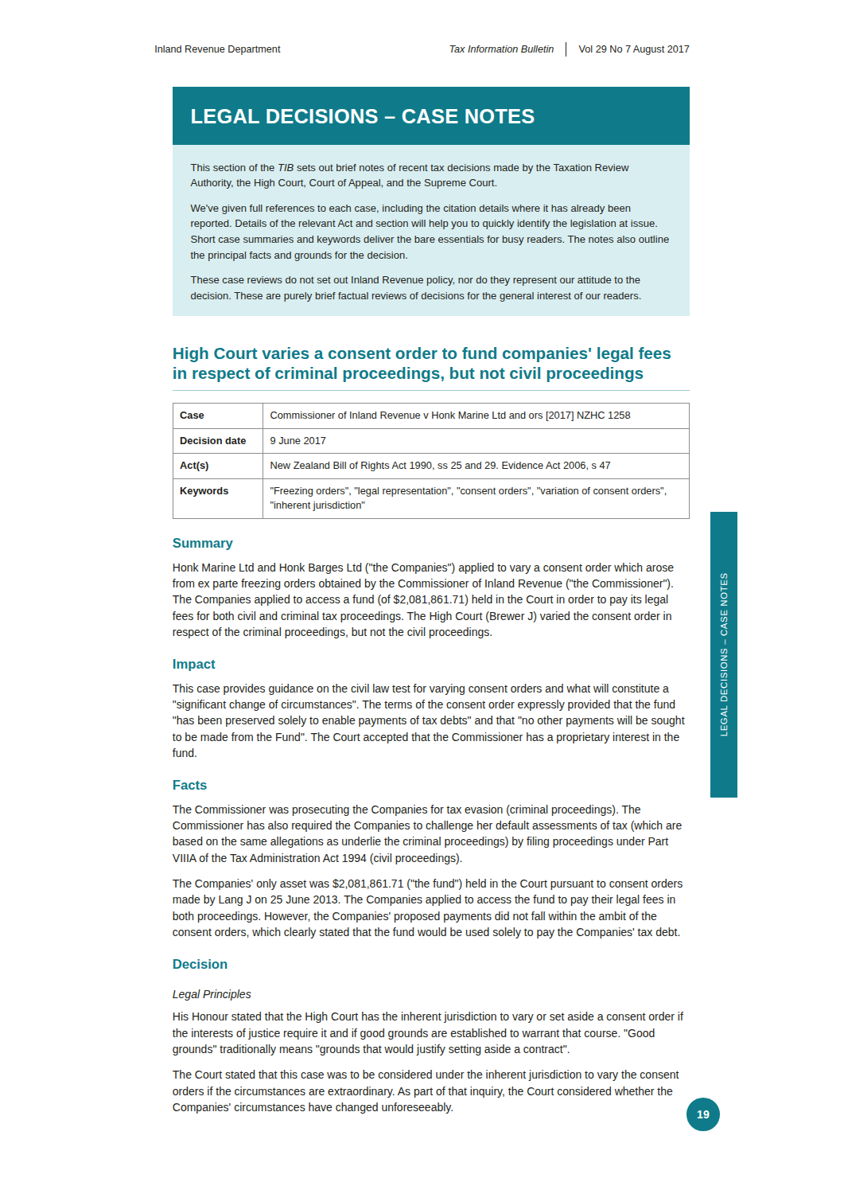Inland Revenue Department
Tax Information Bulletin
Vol 29 No 7 August 2017
Legal decisions – case notes
This section of the TIB sets out brief notes of recent tax decisions made by the Taxation Review Authority, the High Court, Court of Appeal, and the Supreme Court.
We've given full references to each case, including the citation details where it has already been reported. Details of the relevant Act and section will help you to quickly identify the legislation at issue. Short case summaries and keywords deliver the bare essentials for busy readers. The notes also outline the principal facts and grounds for the decision.
These case reviews do not set out Inland Revenue policy, nor do they represent our attitude to the decision. These are purely brief factual reviews of decisions for the general interest of our readers.
High Court varies a consent order to fund companies' legal fees in respect of criminal proceedings, but not civil proceedings
| Case | Commissioner of Inland Revenue v Honk Marine Ltd and ors [2017] NZHC 1258 |
| Decision date | 9 June 2017 |
| Act(s) | New Zealand Bill of Rights Act 1990, ss 25 and 29. Evidence Act 2006, s 47 |
| Keywords | "Freezing orders", "legal representation", "consent orders", "variation of consent orders", "inherent jurisdiction" |
Summary
Honk Marine Ltd and Honk Barges Ltd ("the Companies") applied to vary a consent order which arose from ex parte freezing orders obtained by the Commissioner of Inland Revenue ("the Commissioner"). The Companies applied to access a fund (of $2,081,861.71) held in the Court in order to pay its legal fees for both civil and criminal tax proceedings. The High Court (Brewer J) varied the consent order in respect of the criminal proceedings, but not the civil proceedings.
Impact
This case provides guidance on the civil law test for varying consent orders and what will constitute a "significant change of circumstances". The terms of the consent order expressly provided that the fund "has been preserved solely to enable payments of tax debts" and that "no other payments will be sought to be made from the Fund". The Court accepted that the Commissioner has a proprietary interest in the fund.
Facts
The Commissioner was prosecuting the Companies for tax evasion (criminal proceedings). The Commissioner has also required the Companies to challenge her default assessments of tax (which are based on the same allegations as underlie the criminal proceedings) by filing proceedings under Part VIIIA of the Tax Administration Act 1994 (civil proceedings).
The Companies' only asset was $2,081,861.71 ("the fund") held in the Court pursuant to consent orders made by Lang J on 25 June 2013. The Companies applied to access the fund to pay their legal fees in both proceedings. However, the Companies' proposed payments did not fall within the ambit of the consent orders, which clearly stated that the fund would be used solely to pay the Companies' tax debt.
Decision
Legal Principles
His Honour stated that the High Court has the inherent jurisdiction to vary or set aside a consent order if the interests of justice require it and if good grounds are established to warrant that course. "Good grounds" traditionally means "grounds that would justify setting aside a contract".
The Court stated that this case was to be considered under the inherent jurisdiction to vary the consent orders if the circumstances are extraordinary. As part of that inquiry, the Court considered whether the Companies' circumstances have changed unforeseeably.
Legal decisions – case notes
19